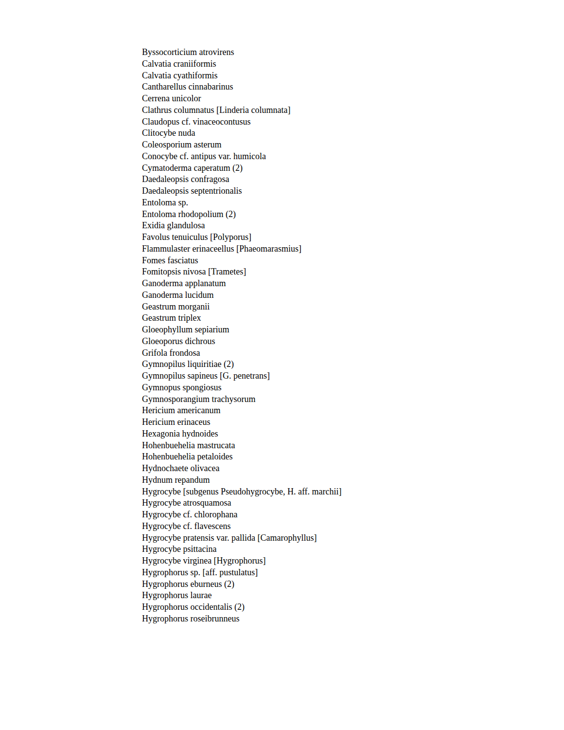Byssocorticium atrovirens
Calvatia craniiformis
Calvatia cyathiformis
Cantharellus cinnabarinus
Cerrena unicolor
Clathrus columnatus [Linderia columnata]
Claudopus cf. vinaceocontusus
Clitocybe nuda
Coleosporium asterum
Conocybe cf. antipus var. humicola
Cymatoderma caperatum (2)
Daedaleopsis confragosa
Daedaleopsis septentrionalis
Entoloma sp.
Entoloma rhodopolium (2)
Exidia glandulosa
Favolus tenuiculus [Polyporus]
Flammulaster erinaceellus [Phaeomarasmius]
Fomes fasciatus
Fomitopsis nivosa [Trametes]
Ganoderma applanatum
Ganoderma lucidum
Geastrum morganii
Geastrum triplex
Gloeophyllum sepiarium
Gloeoporus dichrous
Grifola frondosa
Gymnopilus liquiritiae (2)
Gymnopilus sapineus [G. penetrans]
Gymnopus spongiosus
Gymnosporangium trachysorum
Hericium americanum
Hericium erinaceus
Hexagonia hydnoides
Hohenbuehelia mastrucata
Hohenbuehelia petaloides
Hydnochaete olivacea
Hydnum repandum
Hygrocybe [subgenus Pseudohygrocybe, H. aff. marchii]
Hygrocybe atrosquamosa
Hygrocybe cf. chlorophana
Hygrocybe cf. flavescens
Hygrocybe pratensis var. pallida [Camarophyllus]
Hygrocybe psittacina
Hygrocybe virginea [Hygrophorus]
Hygrophorus sp. [aff. pustulatus]
Hygrophorus eburneus (2)
Hygrophorus laurae
Hygrophorus occidentalis (2)
Hygrophorus roseibrunneus